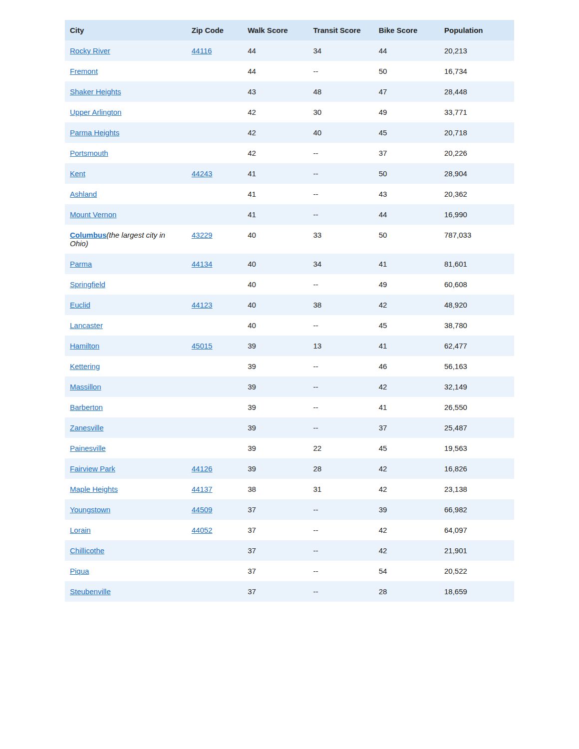| City | Zip Code | Walk Score | Transit Score | Bike Score | Population |
| --- | --- | --- | --- | --- | --- |
| Rocky River | 44116 | 44 | 34 | 44 | 20,213 |
| Fremont | | 44 | -- | 50 | 16,734 |
| Shaker Heights | | 43 | 48 | 47 | 28,448 |
| Upper Arlington | | 42 | 30 | 49 | 33,771 |
| Parma Heights | | 42 | 40 | 45 | 20,718 |
| Portsmouth | | 42 | -- | 37 | 20,226 |
| Kent | 44243 | 41 | -- | 50 | 28,904 |
| Ashland | | 41 | -- | 43 | 20,362 |
| Mount Vernon | | 41 | -- | 44 | 16,990 |
| Columbus (the largest city in Ohio) | 43229 | 40 | 33 | 50 | 787,033 |
| Parma | 44134 | 40 | 34 | 41 | 81,601 |
| Springfield | | 40 | -- | 49 | 60,608 |
| Euclid | 44123 | 40 | 38 | 42 | 48,920 |
| Lancaster | | 40 | -- | 45 | 38,780 |
| Hamilton | 45015 | 39 | 13 | 41 | 62,477 |
| Kettering | | 39 | -- | 46 | 56,163 |
| Massillon | | 39 | -- | 42 | 32,149 |
| Barberton | | 39 | -- | 41 | 26,550 |
| Zanesville | | 39 | -- | 37 | 25,487 |
| Painesville | | 39 | 22 | 45 | 19,563 |
| Fairview Park | 44126 | 39 | 28 | 42 | 16,826 |
| Maple Heights | 44137 | 38 | 31 | 42 | 23,138 |
| Youngstown | 44509 | 37 | -- | 39 | 66,982 |
| Lorain | 44052 | 37 | -- | 42 | 64,097 |
| Chillicothe | | 37 | -- | 42 | 21,901 |
| Piqua | | 37 | -- | 54 | 20,522 |
| Steubenville | | 37 | -- | 28 | 18,659 |